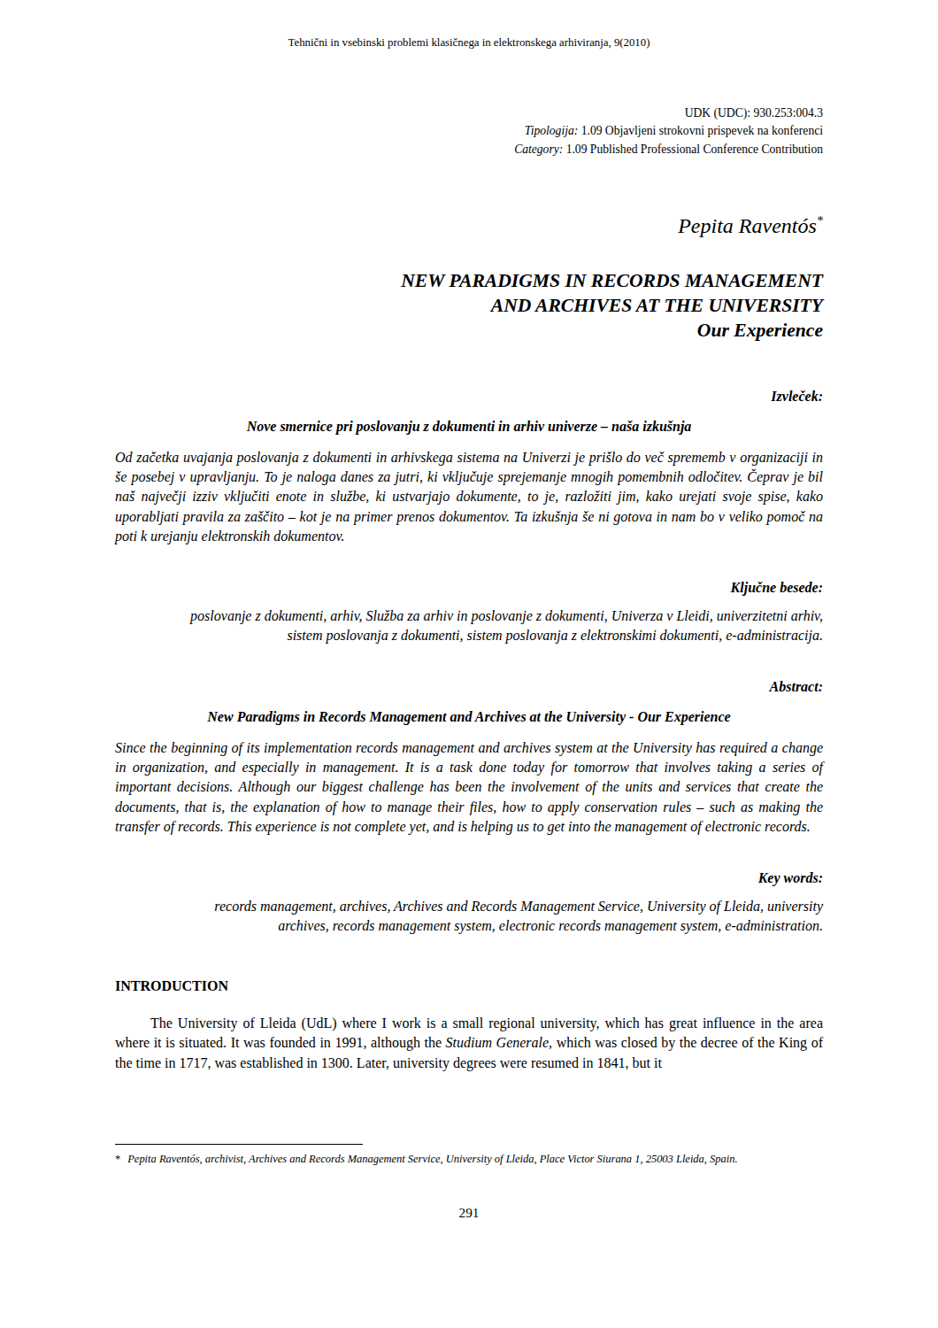Tehnični in vsebinski problemi klasičnega in elektronskega arhiviranja, 9(2010)
UDK (UDC): 930.253:004.3
Tipologija: 1.09 Objavljeni strokovni prispevek na konferenci
Category: 1.09 Published Professional Conference Contribution
Pepita Raventós*
New Paradigms in Records Management
and Archives at the University
Our Experience
Izvleček:
Nove smernice pri poslovanju z dokumenti in arhiv univerze – naša izkušnja
Od začetka uvajanja poslovanja z dokumenti in arhivskega sistema na Univerzi je prišlo do več sprememb v organizaciji in še posebej v upravljanju. To je naloga danes za jutri, ki vključuje sprejemanje mnogih pomembnih odločitev. Čeprav je bil naš največji izziv vključiti enote in službe, ki ustvarjajo dokumente, to je, razložiti jim, kako urejati svoje spise, kako uporabljati pravila za zaščito – kot je na primer prenos dokumentov. Ta izkušnja še ni gotova in nam bo v veliko pomoč na poti k urejanju elektronskih dokumentov.
Ključne besede:
poslovanje z dokumenti, arhiv, Služba za arhiv in poslovanje z dokumenti, Univerza v Lleidi, univerzitetni arhiv, sistem poslovanja z dokumenti, sistem poslovanja z elektronskimi dokumenti, e-administracija.
Abstract:
New Paradigms in Records Management and Archives at the University - Our Experience
Since the beginning of its implementation records management and archives system at the University has required a change in organization, and especially in management. It is a task done today for tomorrow that involves taking a series of important decisions. Although our biggest challenge has been the involvement of the units and services that create the documents, that is, the explanation of how to manage their files, how to apply conservation rules – such as making the transfer of records. This experience is not complete yet, and is helping us to get into the management of electronic records.
Key words:
records management, archives, Archives and Records Management Service, University of Lleida, university archives, records management system, electronic records management system, e-administration.
Introduction
The University of Lleida (UdL) where I work is a small regional university, which has great influence in the area where it is situated. It was founded in 1991, although the Studium Generale, which was closed by the decree of the King of the time in 1717, was established in 1300. Later, university degrees were resumed in 1841, but it
* Pepita Raventós, archivist, Archives and Records Management Service, University of Lleida, Place Victor Siurana 1, 25003 Lleida, Spain.
291